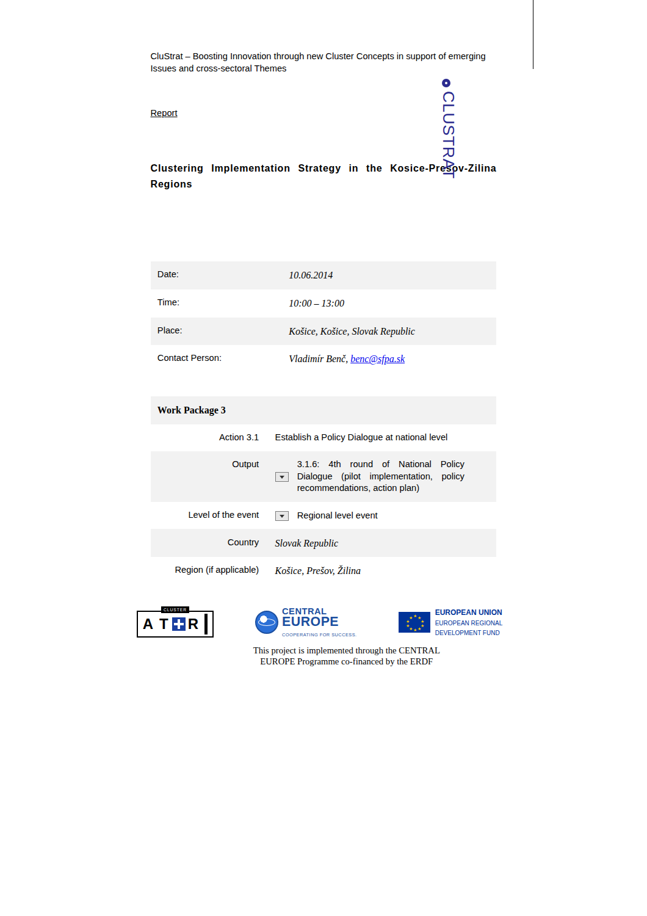CLUSTRAT
CluStrat – Boosting Innovation through new Cluster Concepts in support of emerging Issues and cross-sectoral Themes
Report
Clustering Implementation Strategy in the Kosice-Presov-Zilina Regions
| Date: | 10.06.2014 |
| Time: | 10:00 – 13:00 |
| Place: | Košice, Košice, Slovak Republic |
| Contact Person: | Vladimír Benč, benc@sfpa.sk |
| Work Package 3 |
| Action 3.1 | Establish a Policy Dialogue at national level |
| Output | 3.1.6: 4th round of National Policy Dialogue (pilot implementation, policy recommendations, action plan) |
| Level of the event | Regional level event |
| Country | Slovak Republic |
| Region (if applicable) | Košice, Prešov, Žilina |
CLUSTER A T R
CENTRAL
EUROPE
COOPERATING FOR SUCCESS.
★ ★ ★ ★ ★ ★ ★ ★ ★ ★ EUROPEAN UNION
EUROPEAN REGIONAL
DEVELOPMENT FUND
This project is implemented through the CENTRAL
EUROPE Programme co-financed by the ERDF